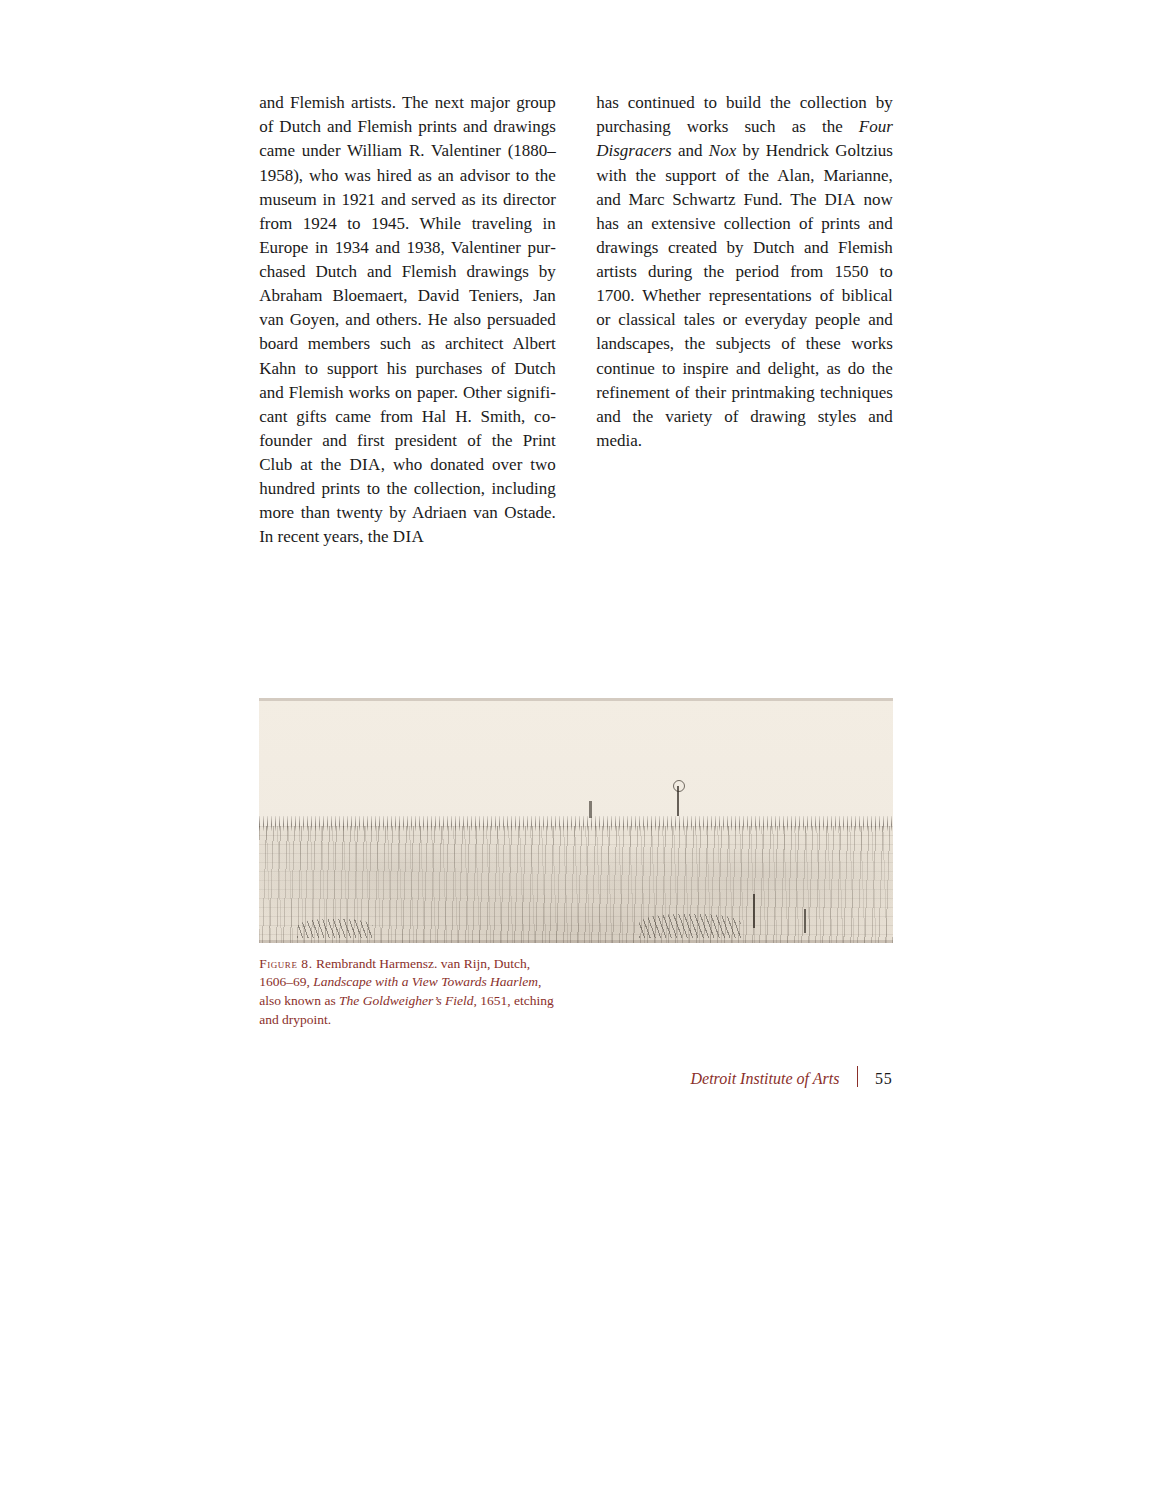and Flemish artists. The next major group of Dutch and Flemish prints and drawings came under William R. Valentiner (1880–1958), who was hired as an advisor to the museum in 1921 and served as its director from 1924 to 1945. While traveling in Europe in 1934 and 1938, Valentiner purchased Dutch and Flemish drawings by Abraham Bloemaert, David Teniers, Jan van Goyen, and others. He also persuaded board members such as architect Albert Kahn to support his purchases of Dutch and Flemish works on paper. Other significant gifts came from Hal H. Smith, co-founder and first president of the Print Club at the DIA, who donated over two hundred prints to the collection, including more than twenty by Adriaen van Ostade. In recent years, the DIA
has continued to build the collection by purchasing works such as the Four Disgracers and Nox by Hendrick Goltzius with the support of the Alan, Marianne, and Marc Schwartz Fund. The DIA now has an extensive collection of prints and drawings created by Dutch and Flemish artists during the period from 1550 to 1700. Whether representations of biblical or classical tales or everyday people and landscapes, the subjects of these works continue to inspire and delight, as do the refinement of their printmaking techniques and the variety of drawing styles and media.
Figure 8. Rembrandt Harmensz. van Rijn, Dutch, 1606–69, Landscape with a View Towards Haarlem, also known as The Goldweigher’s Field, 1651, etching and drypoint.
Detroit Institute of Arts 55